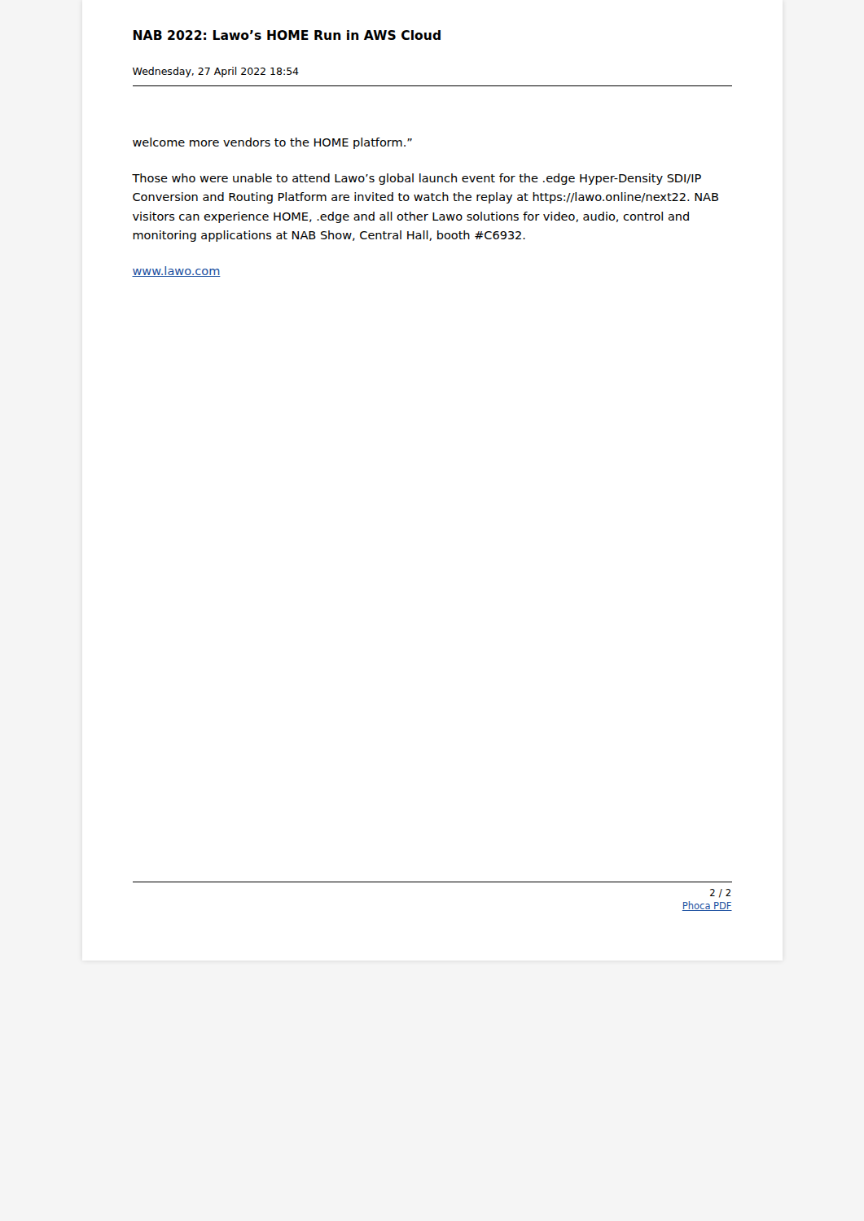NAB 2022: Lawo’s HOME Run in AWS Cloud
Wednesday, 27 April 2022 18:54
welcome more vendors to the HOME platform.”
Those who were unable to attend Lawo’s global launch event for the .edge Hyper-Density SDI/IP Conversion and Routing Platform are invited to watch the replay at https://lawo.online/next22. NAB visitors can experience HOME, .edge and all other Lawo solutions for video, audio, control and monitoring applications at NAB Show, Central Hall, booth #C6932.
www.lawo.com
2 / 2
Phoca PDF